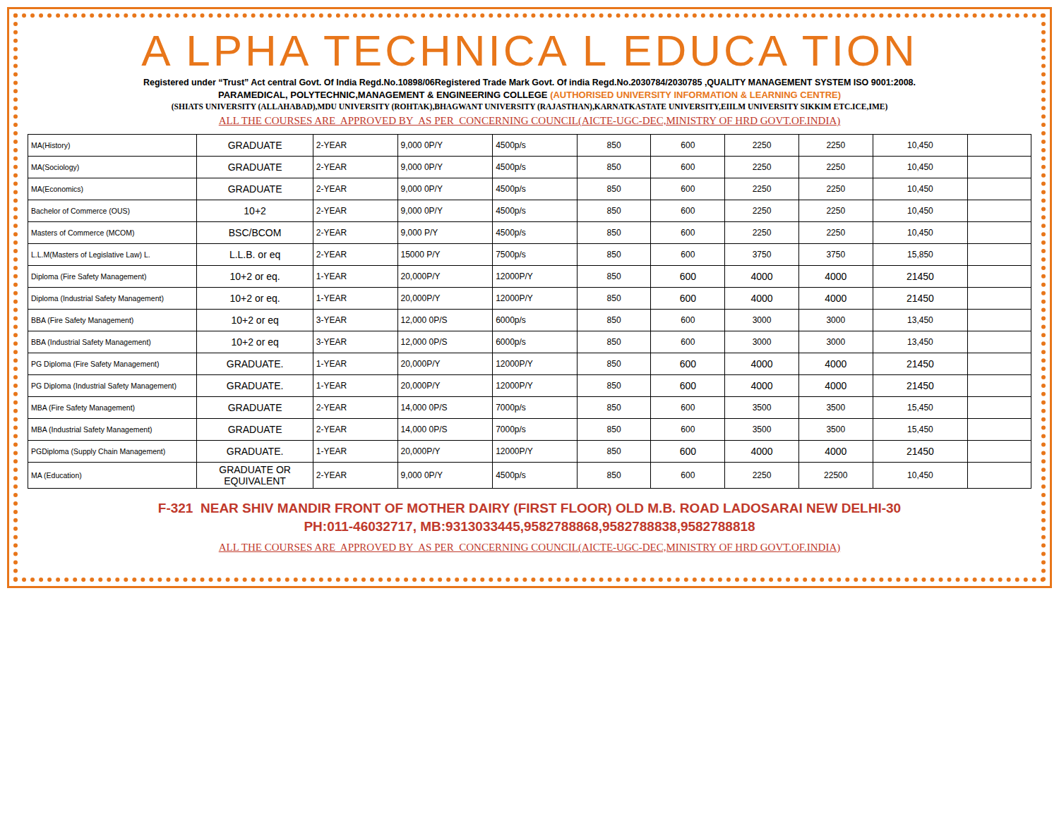A LPHA TECHNICA L EDUCA TION
Registered under “Trust” Act central Govt. Of India Regd.No.10898/06Registered Trade Mark Govt. Of india Regd.No.2030784/2030785 ,QUALITY MANAGEMENT SYSTEM ISO 9001:2008.
PARAMEDICAL, POLYTECHNIC,MANAGEMENT & ENGINEERING COLLEGE (AUTHORISED UNIVERSITY INFORMATION & LEARNING CENTRE)
(SHIATS UNIVERSITY (ALLAHABAD),MDU UNIVERSITY (ROHTAK),BHAGWANT UNIVERSITY (RAJASTHAN),KARNATKASTATE UNIVERSITY,EIILM UNIVERSITY SIKKIM ETC.ICE,IME)
ALL THE COURSES ARE APPROVED BY AS PER CONCERNING COUNCIL(AICTE-UGC-DEC,MINISTRY OF HRD GOVT.OF.INDIA)
| MA(History) | GRADUATE | 2-YEAR | 9,000 0P/Y | 4500p/s | 850 | 600 | 2250 | 2250 | 10,450 | |
| MA(Sociology) | GRADUATE | 2-YEAR | 9,000 0P/Y | 4500p/s | 850 | 600 | 2250 | 2250 | 10,450 | |
| MA(Economics) | GRADUATE | 2-YEAR | 9,000 0P/Y | 4500p/s | 850 | 600 | 2250 | 2250 | 10,450 | |
| Bachelor of Commerce (OUS) | 10+2 | 2-YEAR | 9,000 0P/Y | 4500p/s | 850 | 600 | 2250 | 2250 | 10,450 | |
| Masters of Commerce (MCOM) | BSC/BCOM | 2-YEAR | 9,000 P/Y | 4500p/s | 850 | 600 | 2250 | 2250 | 10,450 | |
| L.L.M(Masters of Legislative Law) L. | L.L.B. or eq | 2-YEAR | 15000 P/Y | 7500p/s | 850 | 600 | 3750 | 3750 | 15,850 | |
| Diploma (Fire Safety Management) | 10+2 or eq. | 1-YEAR | 20,000P/Y | 12000P/Y | 850 | 600 | 4000 | 4000 | 21450 | |
| Diploma (Industrial Safety Management) | 10+2 or eq. | 1-YEAR | 20,000P/Y | 12000P/Y | 850 | 600 | 4000 | 4000 | 21450 | |
| BBA (Fire Safety Management) | 10+2 or eq | 3-YEAR | 12,000 0P/S | 6000p/s | 850 | 600 | 3000 | 3000 | 13,450 | |
| BBA (Industrial Safety Management) | 10+2 or eq | 3-YEAR | 12,000 0P/S | 6000p/s | 850 | 600 | 3000 | 3000 | 13,450 | |
| PG Diploma (Fire Safety Management) | GRADUATE. | 1-YEAR | 20,000P/Y | 12000P/Y | 850 | 600 | 4000 | 4000 | 21450 | |
| PG Diploma (Industrial Safety Management) | GRADUATE. | 1-YEAR | 20,000P/Y | 12000P/Y | 850 | 600 | 4000 | 4000 | 21450 | |
| MBA (Fire Safety Management) | GRADUATE | 2-YEAR | 14,000 0P/S | 7000p/s | 850 | 600 | 3500 | 3500 | 15,450 | |
| MBA (Industrial Safety Management) | GRADUATE | 2-YEAR | 14,000 0P/S | 7000p/s | 850 | 600 | 3500 | 3500 | 15,450 | |
| PGDiploma (Supply Chain Management) | GRADUATE. | 1-YEAR | 20,000P/Y | 12000P/Y | 850 | 600 | 4000 | 4000 | 21450 | |
| MA (Education) | GRADUATE OR EQUIVALENT | 2-YEAR | 9,000 0P/Y | 4500p/s | 850 | 600 | 2250 | 22500 | 10,450 | |
F-321 NEAR SHIV MANDIR FRONT OF MOTHER DAIRY (FIRST FLOOR) OLD M.B. ROAD LADOSARAI NEW DELHI-30
PH:011-46032717, MB:9313033445,9582788868,9582788838,9582788818
ALL THE COURSES ARE APPROVED BY AS PER CONCERNING COUNCIL(AICTE-UGC-DEC,MINISTRY OF HRD GOVT.OF.INDIA)